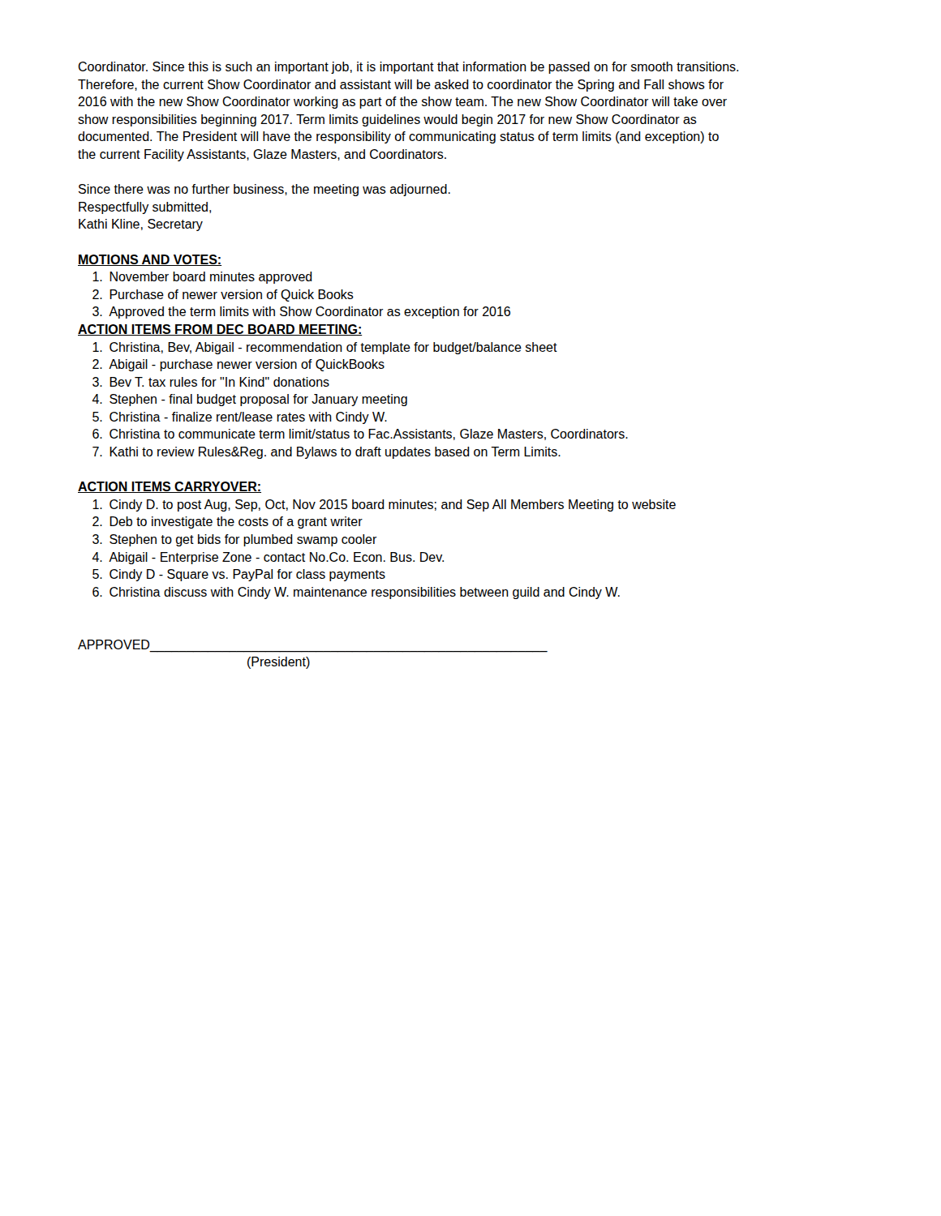Coordinator. Since this is such an important job, it is important that information be passed on for smooth transitions. Therefore, the current Show Coordinator and assistant will be asked to coordinator the Spring and Fall shows for 2016 with the new Show Coordinator working as part of the show team. The new Show Coordinator will take over show responsibilities beginning 2017. Term limits guidelines would begin 2017 for new Show Coordinator as documented. The President will have the responsibility of communicating status of term limits (and exception) to the current Facility Assistants, Glaze Masters, and Coordinators.
Since there was no further business, the meeting was adjourned.
Respectfully submitted,
Kathi Kline, Secretary
MOTIONS AND VOTES:
November board minutes approved
Purchase of newer version of Quick Books
Approved the term limits with Show Coordinator as exception for 2016
ACTION ITEMS FROM DEC BOARD MEETING:
Christina, Bev, Abigail - recommendation of template for budget/balance sheet
Abigail - purchase newer version of QuickBooks
Bev T. tax rules for "In Kind" donations
Stephen - final budget proposal for January meeting
Christina - finalize rent/lease rates with Cindy W.
Christina to communicate term limit/status to Fac.Assistants, Glaze Masters, Coordinators.
Kathi to review Rules&Reg. and Bylaws to draft updates based on Term Limits.
ACTION ITEMS CARRYOVER:
Cindy D. to post Aug, Sep, Oct, Nov 2015 board minutes; and Sep All Members Meeting to website
Deb to investigate the costs of a grant writer
Stephen to get bids for plumbed swamp cooler
Abigail - Enterprise Zone - contact No.Co. Econ. Bus. Dev.
Cindy D - Square vs. PayPal for class payments
Christina discuss with Cindy W. maintenance responsibilities between guild and Cindy W.
APPROVED_______________________________________________________
(President)